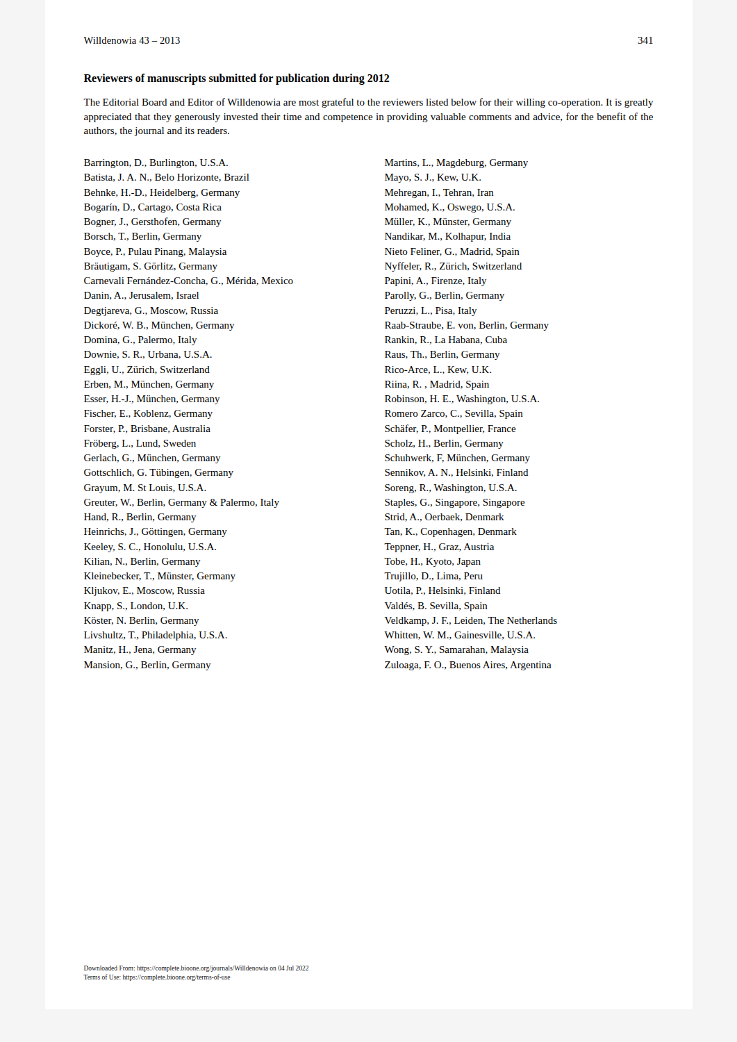Willdenowia 43 – 2013 341
Reviewers of manuscripts submitted for publication during 2012
The Editorial Board and Editor of Willdenowia are most grateful to the reviewers listed below for their willing co-operation. It is greatly appreciated that they generously invested their time and competence in providing valuable comments and advice, for the benefit of the authors, the journal and its readers.
Barrington, D., Burlington, U.S.A.
Batista, J. A. N., Belo Horizonte, Brazil
Behnke, H.-D., Heidelberg, Germany
Bogarín, D., Cartago, Costa Rica
Bogner, J., Gersthofen, Germany
Borsch, T., Berlin, Germany
Boyce, P., Pulau Pinang, Malaysia
Bräutigam, S. Görlitz, Germany
Carnevali Fernández-Concha, G., Mérida, Mexico
Danin, A., Jerusalem, Israel
Degtjareva, G., Moscow, Russia
Dickoré, W. B., München, Germany
Domina, G., Palermo, Italy
Downie, S. R., Urbana, U.S.A.
Eggli, U., Zürich, Switzerland
Erben, M., München, Germany
Esser, H.-J., München, Germany
Fischer, E., Koblenz, Germany
Forster, P., Brisbane, Australia
Fröberg, L., Lund, Sweden
Gerlach, G., München, Germany
Gottschlich, G. Tübingen, Germany
Grayum, M. St Louis, U.S.A.
Greuter, W., Berlin, Germany & Palermo, Italy
Hand, R., Berlin, Germany
Heinrichs, J., Göttingen, Germany
Keeley, S. C., Honolulu, U.S.A.
Kilian, N., Berlin, Germany
Kleinebecker, T., Münster, Germany
Kljukov, E., Moscow, Russia
Knapp, S., London, U.K.
Köster, N. Berlin, Germany
Livshultz, T., Philadelphia, U.S.A.
Manitz, H., Jena, Germany
Mansion, G., Berlin, Germany
Martins, L., Magdeburg, Germany
Mayo, S. J., Kew, U.K.
Mehregan, I., Tehran, Iran
Mohamed, K., Oswego, U.S.A.
Müller, K., Münster, Germany
Nandikar, M., Kolhapur, India
Nieto Feliner, G., Madrid, Spain
Nyffeler, R., Zürich, Switzerland
Papini, A., Firenze, Italy
Parolly, G., Berlin, Germany
Peruzzi, L., Pisa, Italy
Raab-Straube, E. von, Berlin, Germany
Rankin, R., La Habana, Cuba
Raus, Th., Berlin, Germany
Rico-Arce, L., Kew, U.K.
Riina, R. , Madrid, Spain
Robinson, H. E., Washington, U.S.A.
Romero Zarco, C., Sevilla, Spain
Schäfer, P., Montpellier, France
Scholz, H., Berlin, Germany
Schuhwerk, F, München, Germany
Sennikov, A. N., Helsinki, Finland
Soreng, R., Washington, U.S.A.
Staples, G., Singapore, Singapore
Strid, A., Oerbaek, Denmark
Tan, K., Copenhagen, Denmark
Teppner, H., Graz, Austria
Tobe, H., Kyoto, Japan
Trujillo, D., Lima, Peru
Uotila, P., Helsinki, Finland
Valdés, B. Sevilla, Spain
Veldkamp, J. F., Leiden, The Netherlands
Whitten, W. M., Gainesville, U.S.A.
Wong, S. Y., Samarahan, Malaysia
Zuloaga, F. O., Buenos Aires, Argentina
Downloaded From: https://complete.bioone.org/journals/Willdenowia on 04 Jul 2022
Terms of Use: https://complete.bioone.org/terms-of-use